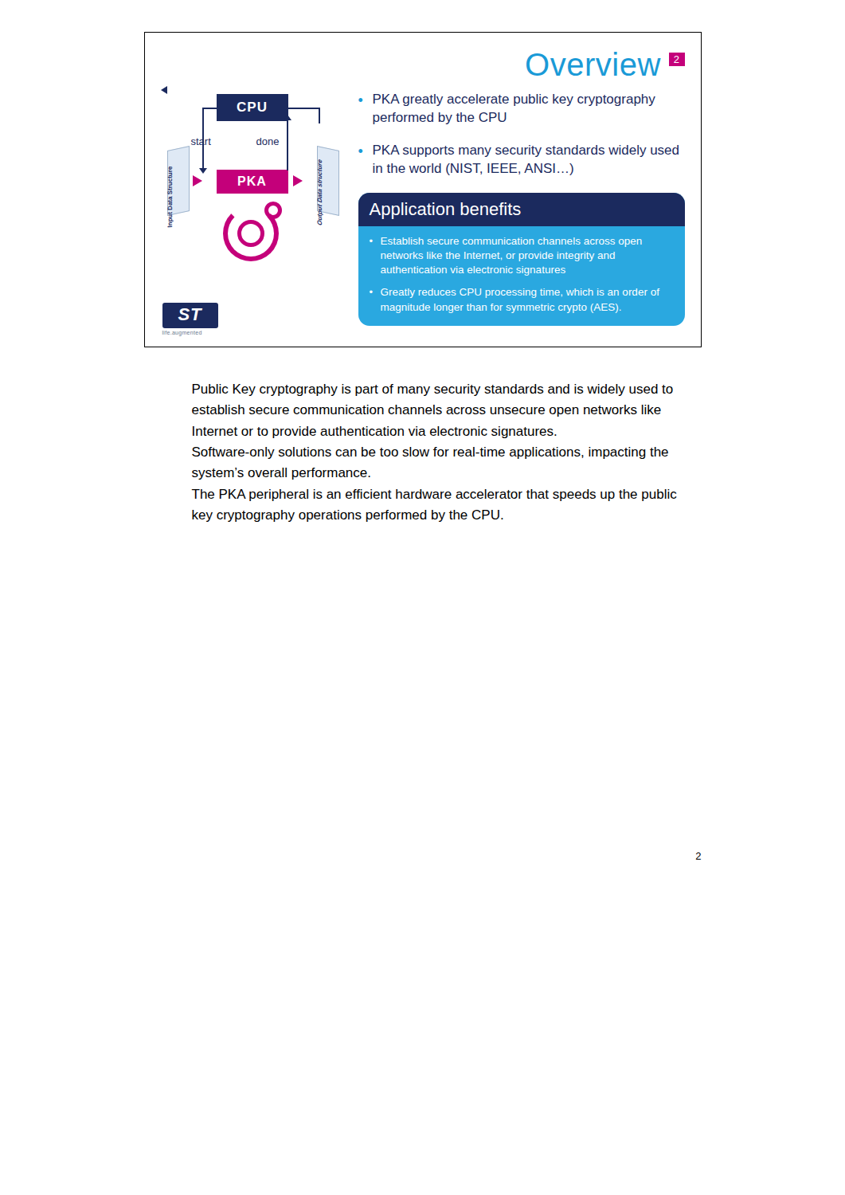Overview2
CPU
PKA
start
done
Input Data Structure
Output Data structure
PKA greatly accelerate public key cryptography performed by the CPU
PKA supports many security standards widely used in the world (NIST, IEEE, ANSI…)
Application benefits
Establish secure communication channels across open networks like the Internet, or provide integrity and authentication via electronic signatures
Greatly reduces CPU processing time, which is an order of magnitude longer than for symmetric crypto (AES).
ST
life.augmented
Public Key cryptography is part of many security standards and is widely used to establish secure communication channels across unsecure open networks like Internet or to provide authentication via electronic signatures.
Software-only solutions can be too slow for real-time applications, impacting the system’s overall performance.
The PKA peripheral is an efficient hardware accelerator that speeds up the public key cryptography operations performed by the CPU.
2